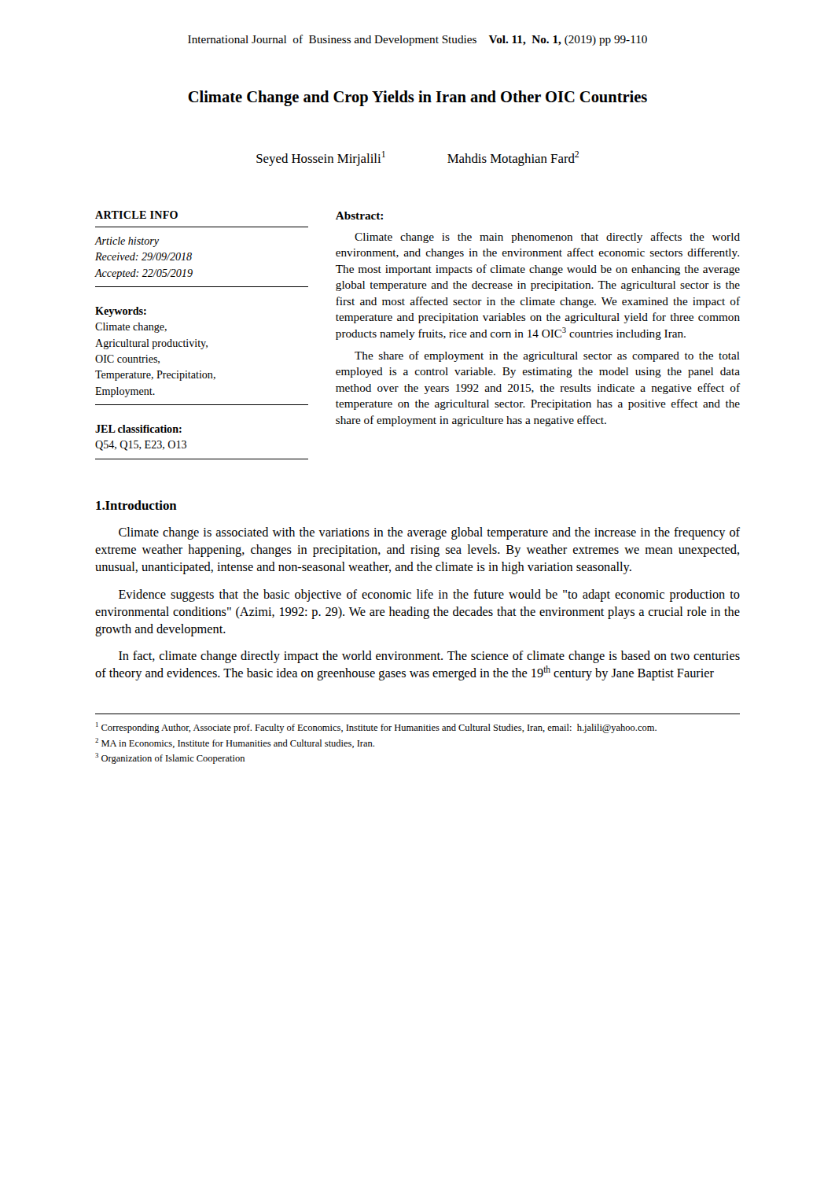International Journal of Business and Development Studies Vol. 11, No. 1, (2019) pp 99-110
Climate Change and Crop Yields in Iran and Other OIC Countries
Seyed Hossein Mirjalili1 Mahdis Motaghian Fard2
Article Info
Article history
Received: 29/09/2018
Accepted: 22/05/2019
Keywords:
Climate change,
Agricultural productivity,
OIC countries,
Temperature, Precipitation,
Employment.
JEL classification:
Q54, Q15, E23, O13
Abstract:
Climate change is the main phenomenon that directly affects the world environment, and changes in the environment affect economic sectors differently. The most important impacts of climate change would be on enhancing the average global temperature and the decrease in precipitation. The agricultural sector is the first and most affected sector in the climate change. We examined the impact of temperature and precipitation variables on the agricultural yield for three common products namely fruits, rice and corn in 14 OIC3 countries including Iran.
The share of employment in the agricultural sector as compared to the total employed is a control variable. By estimating the model using the panel data method over the years 1992 and 2015, the results indicate a negative effect of temperature on the agricultural sector. Precipitation has a positive effect and the share of employment in agriculture has a negative effect.
1.Introduction
Climate change is associated with the variations in the average global temperature and the increase in the frequency of extreme weather happening, changes in precipitation, and rising sea levels. By weather extremes we mean unexpected, unusual, unanticipated, intense and non-seasonal weather, and the climate is in high variation seasonally.
Evidence suggests that the basic objective of economic life in the future would be "to adapt economic production to environmental conditions" (Azimi, 1992: p. 29). We are heading the decades that the environment plays a crucial role in the growth and development.
In fact, climate change directly impact the world environment. The science of climate change is based on two centuries of theory and evidences. The basic idea on greenhouse gases was emerged in the the 19th century by Jane Baptist Faurier
1 Corresponding Author, Associate prof. Faculty of Economics, Institute for Humanities and Cultural Studies, Iran, email: h.jalili@yahoo.com.
2 MA in Economics, Institute for Humanities and Cultural studies, Iran.
3 Organization of Islamic Cooperation